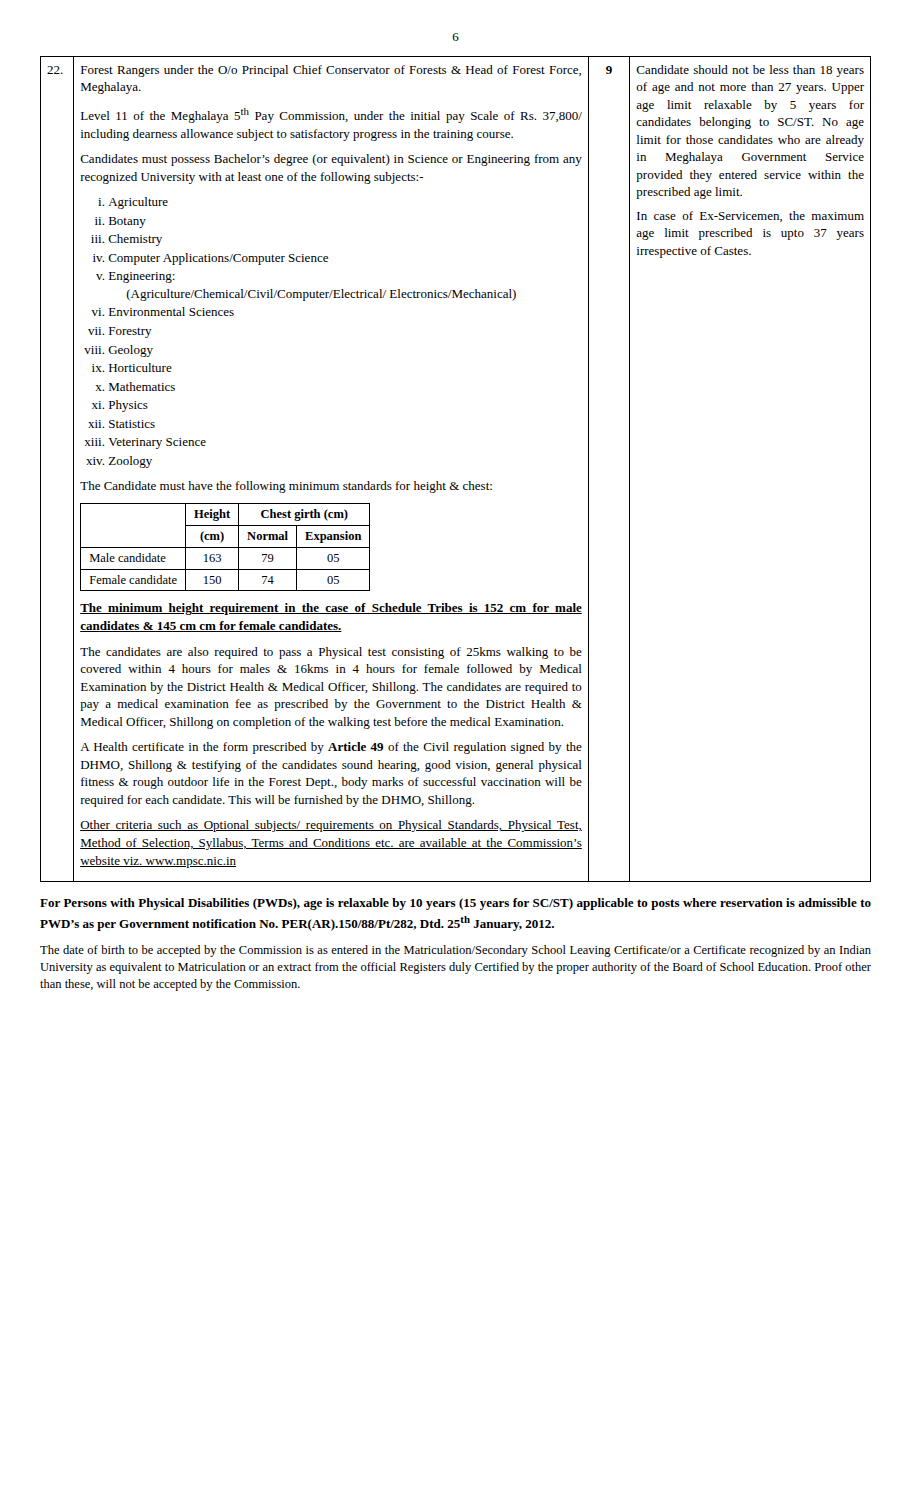6
| 22. | Forest Rangers under the O/o Principal Chief Conservator of Forests & Head of Forest Force, Meghalaya. Level 11 of the Meghalaya 5 th Pay Commission, under the initial pay Scale of Rs. 37,800/ including dearness allowance subject to satisfactory progress in the training course. Candidates must possess Bachelor’s degree (or equivalent) in Science or Engineering from any recognized University with at least one of the following subjects:- Agriculture Botany Chemistry Computer Applications/Computer Science Engineering: (Agriculture/Chemical/Civil/Computer/Electrical/ Electronics/Mechanical) Environmental Sciences Forestry Geology Horticulture Mathematics Physics Statistics Veterinary Science Zoology The Candidate must have the following minimum standards for height & chest: / / Height / Chest girth (cm) / / --- / --- / --- / / (cm) / Normal / Expansion / / Male candidate / 163 / 79 / 05 / / Female candidate / 150 / 74 / 05 / The minimum height requirement in the case of Schedule Tribes is 152 cm for male candidates & 145 cm cm for female candidates. The candidates are also required to pass a Physical test consisting of 25kms walking to be covered within 4 hours for males & 16kms in 4 hours for female followed by Medical Examination by the District Health & Medical Officer, Shillong. The candidates are required to pay a medical examination fee as prescribed by the Government to the District Health & Medical Officer, Shillong on completion of the walking test before the medical Examination. A Health certificate in the form prescribed by Article 49 of the Civil regulation signed by the DHMO, Shillong & testifying of the candidates sound hearing, good vision, general physical fitness & rough outdoor life in the Forest Dept., body marks of successful vaccination will be required for each candidate. This will be furnished by the DHMO, Shillong. Other criteria such as Optional subjects/ requirements on Physical Standards, Physical Test, Method of Selection, Syllabus, Terms and Conditions etc. are available at the Commission’s website viz. www.mpsc.nic.in | 9 | Candidate should not be less than 18 years of age and not more than 27 years. Upper age limit relaxable by 5 years for candidates belonging to SC/ST. No age limit for those candidates who are already in Meghalaya Government Service provided they entered service within the prescribed age limit. In case of Ex-Servicemen, the maximum age limit prescribed is upto 37 years irrespective of Castes. |
For Persons with Physical Disabilities (PWDs), age is relaxable by 10 years (15 years for SC/ST) applicable to posts where reservation is admissible to PWD’s as per Government notification No. PER(AR).150/88/Pt/282, Dtd. 25th January, 2012.
The date of birth to be accepted by the Commission is as entered in the Matriculation/Secondary School Leaving Certificate/or a Certificate recognized by an Indian University as equivalent to Matriculation or an extract from the official Registers duly Certified by the proper authority of the Board of School Education. Proof other than these, will not be accepted by the Commission.